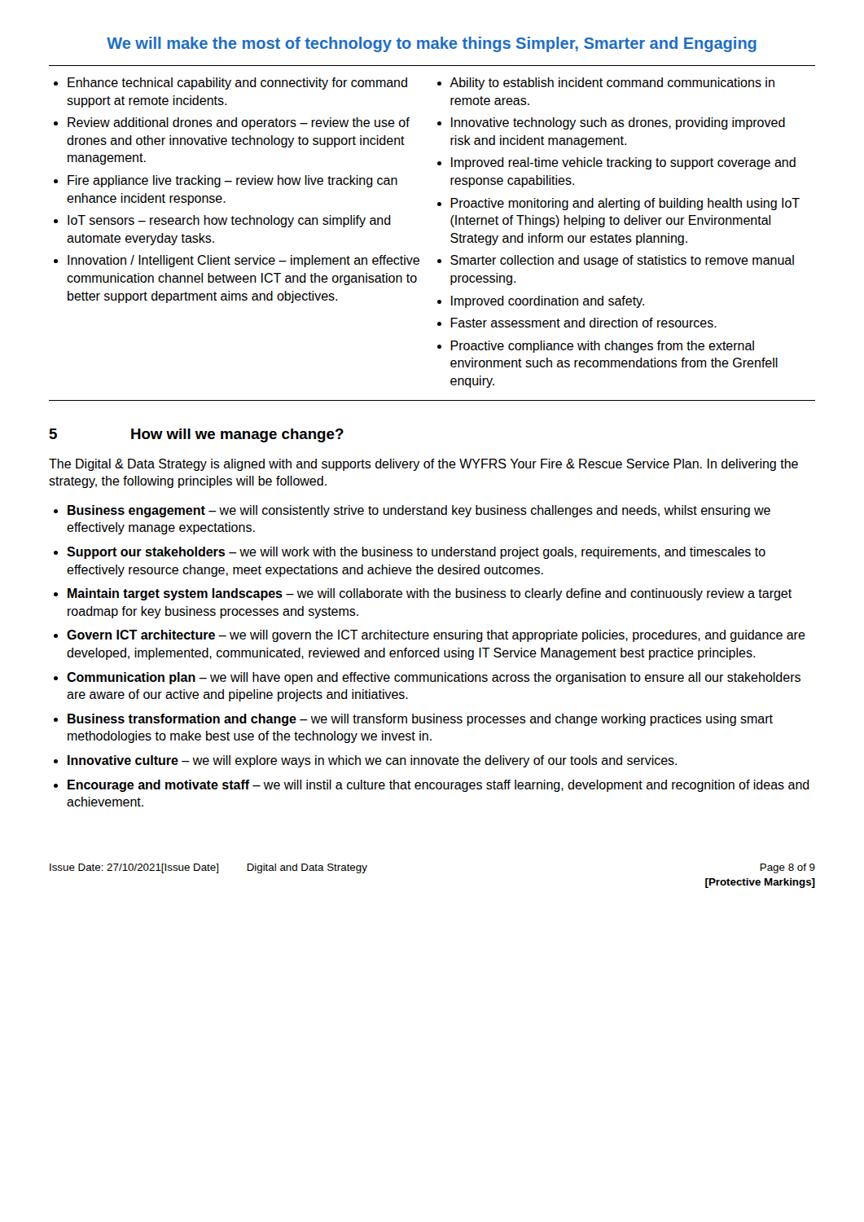We will make the most of technology to make things Simpler, Smarter and Engaging
| Enhance technical capability and connectivity for command support at remote incidents. Review additional drones and operators – review the use of drones and other innovative technology to support incident management. Fire appliance live tracking – review how live tracking can enhance incident response. IoT sensors – research how technology can simplify and automate everyday tasks. Innovation / Intelligent Client service – implement an effective communication channel between ICT and the organisation to better support department aims and objectives. | Ability to establish incident command communications in remote areas. Innovative technology such as drones, providing improved risk and incident management. Improved real-time vehicle tracking to support coverage and response capabilities. Proactive monitoring and alerting of building health using IoT (Internet of Things) helping to deliver our Environmental Strategy and inform our estates planning. Smarter collection and usage of statistics to remove manual processing. Improved coordination and safety. Faster assessment and direction of resources. Proactive compliance with changes from the external environment such as recommendations from the Grenfell enquiry. |
5 How will we manage change?
The Digital & Data Strategy is aligned with and supports delivery of the WYFRS Your Fire & Rescue Service Plan. In delivering the strategy, the following principles will be followed.
Business engagement – we will consistently strive to understand key business challenges and needs, whilst ensuring we effectively manage expectations.
Support our stakeholders – we will work with the business to understand project goals, requirements, and timescales to effectively resource change, meet expectations and achieve the desired outcomes.
Maintain target system landscapes – we will collaborate with the business to clearly define and continuously review a target roadmap for key business processes and systems.
Govern ICT architecture – we will govern the ICT architecture ensuring that appropriate policies, procedures, and guidance are developed, implemented, communicated, reviewed and enforced using IT Service Management best practice principles.
Communication plan – we will have open and effective communications across the organisation to ensure all our stakeholders are aware of our active and pipeline projects and initiatives.
Business transformation and change – we will transform business processes and change working practices using smart methodologies to make best use of the technology we invest in.
Innovative culture – we will explore ways in which we can innovate the delivery of our tools and services.
Encourage and motivate staff – we will instil a culture that encourages staff learning, development and recognition of ideas and achievement.
Issue Date: 27/10/2021[Issue Date] Digital and Data Strategy Page 8 of 9
[Protective Markings]